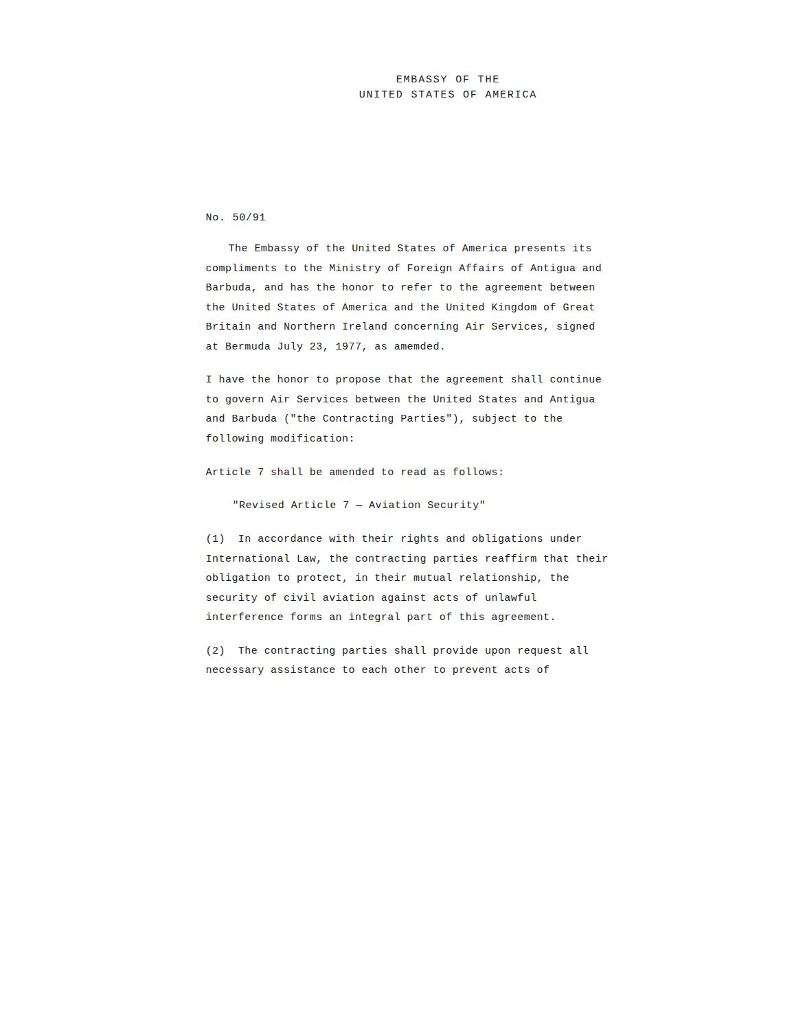EMBASSY OF THE UNITED STATES OF AMERICA
No. 50/91
The Embassy of the United States of America presents its compliments to the Ministry of Foreign Affairs of Antigua and Barbuda, and has the honor to refer to the agreement between the United States of America and the United Kingdom of Great Britain and Northern Ireland concerning Air Services, signed at Bermuda July 23, 1977, as amemded.
I have the honor to propose that the agreement shall continue to govern Air Services between the United States and Antigua and Barbuda ("the Contracting Parties"), subject to the following modification:
Article 7 shall be amended to read as follows:
"Revised Article 7 — Aviation Security"
(1) In accordance with their rights and obligations under International Law, the contracting parties reaffirm that their obligation to protect, in their mutual relationship, the security of civil aviation against acts of unlawful interference forms an integral part of this agreement.
(2) The contracting parties shall provide upon request all necessary assistance to each other to prevent acts of